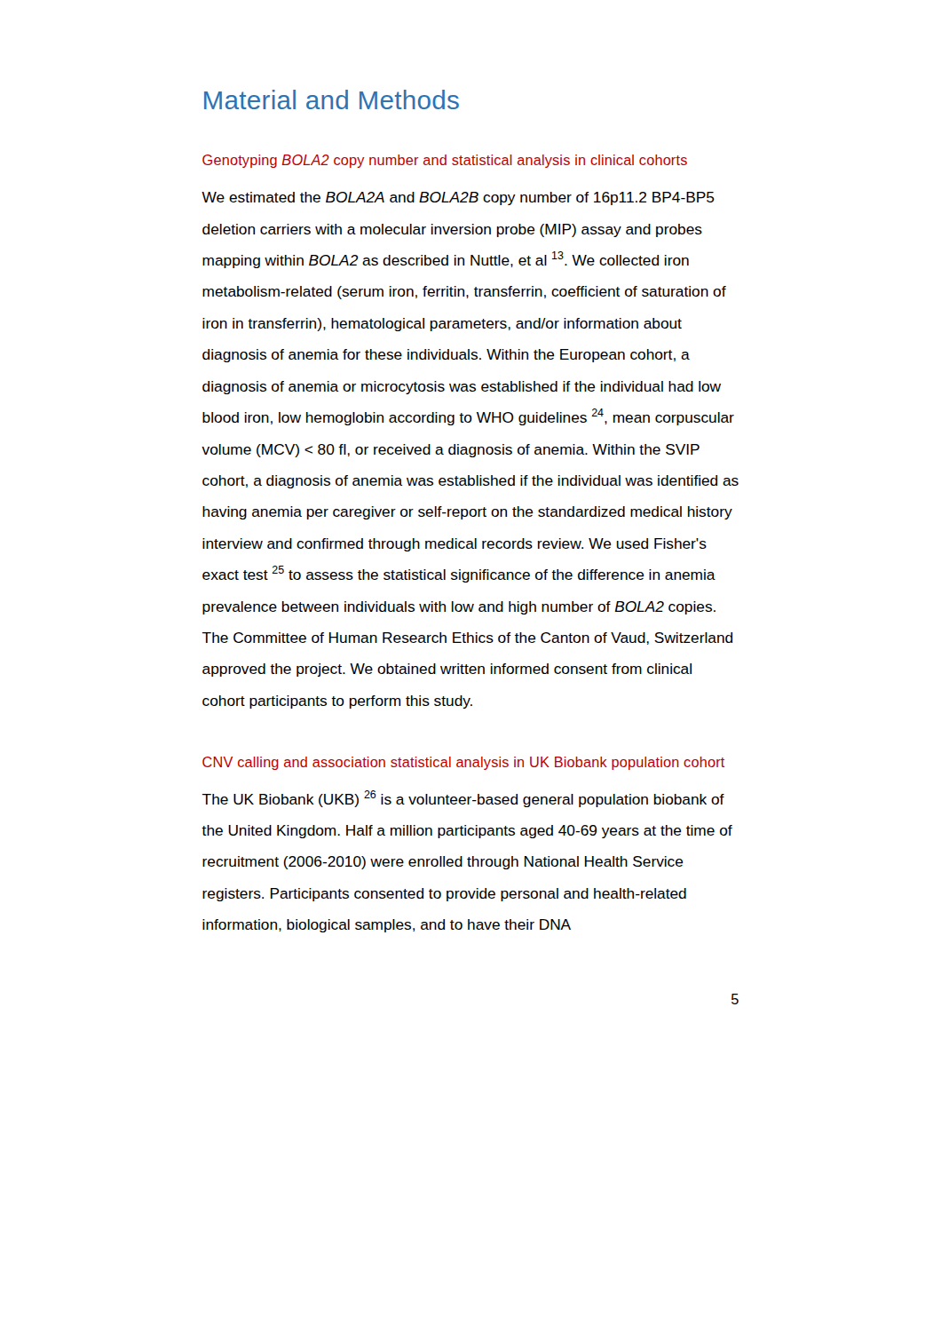Material and Methods
Genotyping BOLA2 copy number and statistical analysis in clinical cohorts
We estimated the BOLA2A and BOLA2B copy number of 16p11.2 BP4-BP5 deletion carriers with a molecular inversion probe (MIP) assay and probes mapping within BOLA2 as described in Nuttle, et al 13. We collected iron metabolism-related (serum iron, ferritin, transferrin, coefficient of saturation of iron in transferrin), hematological parameters, and/or information about diagnosis of anemia for these individuals. Within the European cohort, a diagnosis of anemia or microcytosis was established if the individual had low blood iron, low hemoglobin according to WHO guidelines 24, mean corpuscular volume (MCV) < 80 fl, or received a diagnosis of anemia. Within the SVIP cohort, a diagnosis of anemia was established if the individual was identified as having anemia per caregiver or self-report on the standardized medical history interview and confirmed through medical records review. We used Fisher's exact test 25 to assess the statistical significance of the difference in anemia prevalence between individuals with low and high number of BOLA2 copies. The Committee of Human Research Ethics of the Canton of Vaud, Switzerland approved the project. We obtained written informed consent from clinical cohort participants to perform this study.
CNV calling and association statistical analysis in UK Biobank population cohort
The UK Biobank (UKB) 26 is a volunteer-based general population biobank of the United Kingdom. Half a million participants aged 40-69 years at the time of recruitment (2006-2010) were enrolled through National Health Service registers. Participants consented to provide personal and health-related information, biological samples, and to have their DNA
5